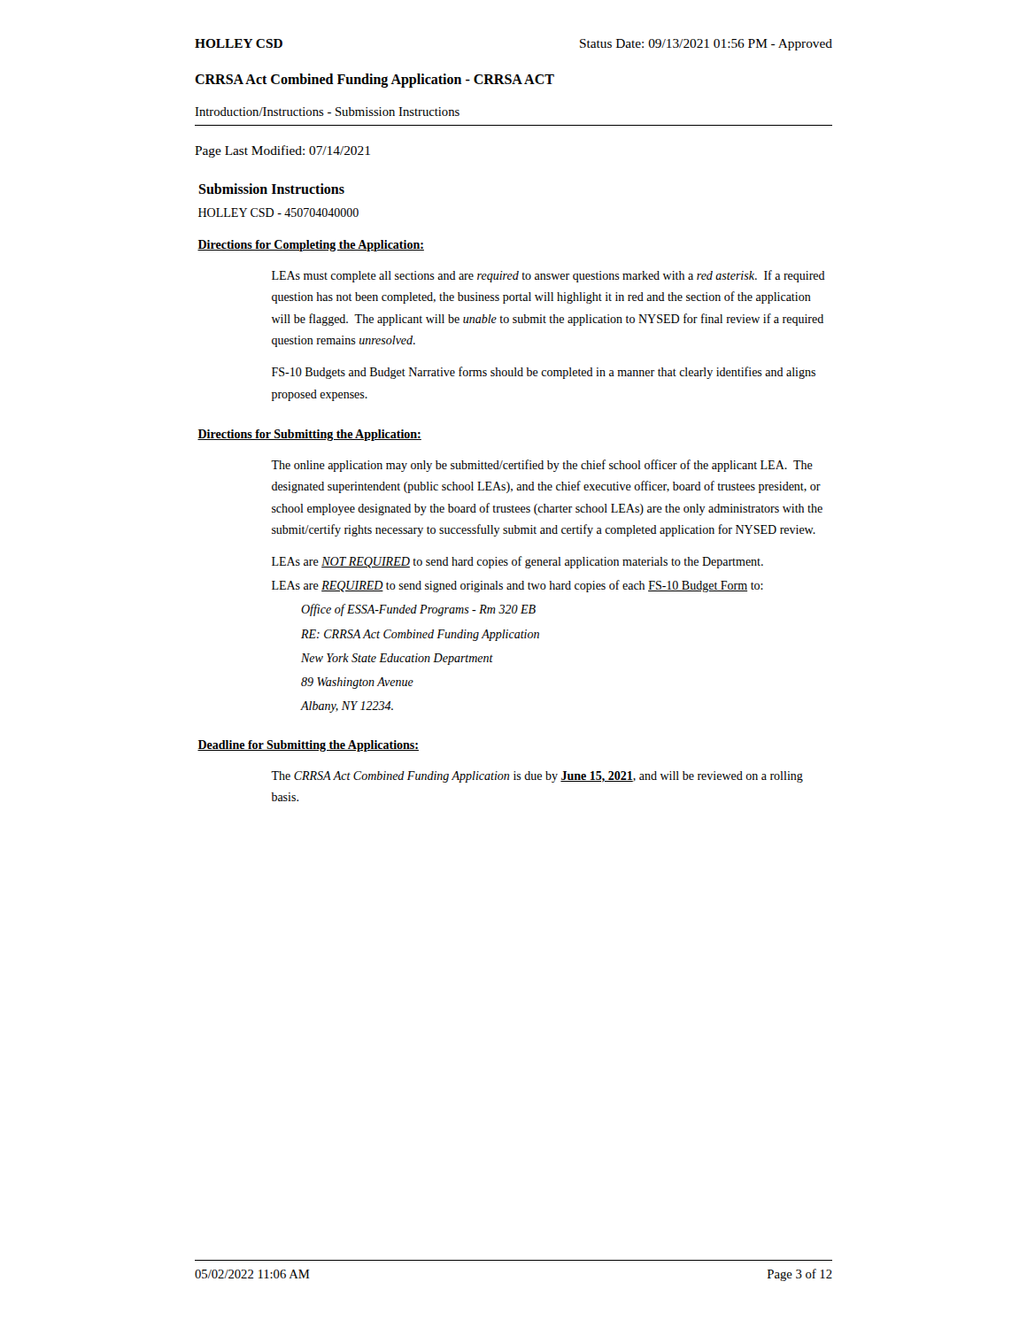HOLLEY CSD Status Date: 09/13/2021 01:56 PM - Approved
CRRSA Act Combined Funding Application - CRRSA ACT
Introduction/Instructions - Submission Instructions
Page Last Modified: 07/14/2021
Submission Instructions
HOLLEY CSD - 450704040000
Directions for Completing the Application:
LEAs must complete all sections and are required to answer questions marked with a red asterisk. If a required question has not been completed, the business portal will highlight it in red and the section of the application will be flagged. The applicant will be unable to submit the application to NYSED for final review if a required question remains unresolved.
FS-10 Budgets and Budget Narrative forms should be completed in a manner that clearly identifies and aligns proposed expenses.
Directions for Submitting the Application:
The online application may only be submitted/certified by the chief school officer of the applicant LEA. The designated superintendent (public school LEAs), and the chief executive officer, board of trustees president, or school employee designated by the board of trustees (charter school LEAs) are the only administrators with the submit/certify rights necessary to successfully submit and certify a completed application for NYSED review.
LEAs are NOT REQUIRED to send hard copies of general application materials to the Department.
LEAs are REQUIRED to send signed originals and two hard copies of each FS-10 Budget Form to:
Office of ESSA-Funded Programs - Rm 320 EB
RE: CRRSA Act Combined Funding Application
New York State Education Department
89 Washington Avenue
Albany, NY 12234.
Deadline for Submitting the Applications:
The CRRSA Act Combined Funding Application is due by June 15, 2021, and will be reviewed on a rolling basis.
05/02/2022 11:06 AM Page 3 of 12